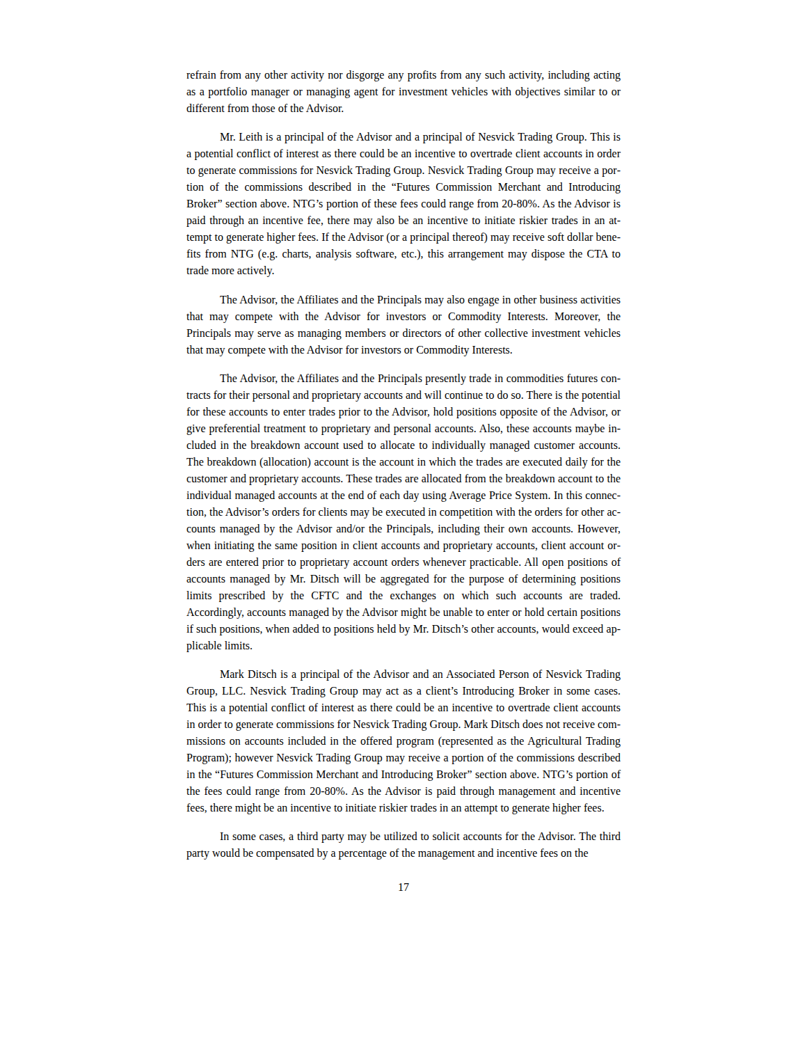refrain from any other activity nor disgorge any profits from any such activity, including acting as a portfolio manager or managing agent for investment vehicles with objectives similar to or different from those of the Advisor.
Mr. Leith is a principal of the Advisor and a principal of Nesvick Trading Group. This is a potential conflict of interest as there could be an incentive to overtrade client accounts in order to generate commissions for Nesvick Trading Group. Nesvick Trading Group may receive a portion of the commissions described in the “Futures Commission Merchant and Introducing Broker” section above. NTG’s portion of these fees could range from 20-80%. As the Advisor is paid through an incentive fee, there may also be an incentive to initiate riskier trades in an attempt to generate higher fees. If the Advisor (or a principal thereof) may receive soft dollar benefits from NTG (e.g. charts, analysis software, etc.), this arrangement may dispose the CTA to trade more actively.
The Advisor, the Affiliates and the Principals may also engage in other business activities that may compete with the Advisor for investors or Commodity Interests. Moreover, the Principals may serve as managing members or directors of other collective investment vehicles that may compete with the Advisor for investors or Commodity Interests.
The Advisor, the Affiliates and the Principals presently trade in commodities futures contracts for their personal and proprietary accounts and will continue to do so. There is the potential for these accounts to enter trades prior to the Advisor, hold positions opposite of the Advisor, or give preferential treatment to proprietary and personal accounts. Also, these accounts maybe included in the breakdown account used to allocate to individually managed customer accounts. The breakdown (allocation) account is the account in which the trades are executed daily for the customer and proprietary accounts. These trades are allocated from the breakdown account to the individual managed accounts at the end of each day using Average Price System. In this connection, the Advisor’s orders for clients may be executed in competition with the orders for other accounts managed by the Advisor and/or the Principals, including their own accounts. However, when initiating the same position in client accounts and proprietary accounts, client account orders are entered prior to proprietary account orders whenever practicable. All open positions of accounts managed by Mr. Ditsch will be aggregated for the purpose of determining positions limits prescribed by the CFTC and the exchanges on which such accounts are traded. Accordingly, accounts managed by the Advisor might be unable to enter or hold certain positions if such positions, when added to positions held by Mr. Ditsch’s other accounts, would exceed applicable limits.
Mark Ditsch is a principal of the Advisor and an Associated Person of Nesvick Trading Group, LLC. Nesvick Trading Group may act as a client’s Introducing Broker in some cases. This is a potential conflict of interest as there could be an incentive to overtrade client accounts in order to generate commissions for Nesvick Trading Group. Mark Ditsch does not receive commissions on accounts included in the offered program (represented as the Agricultural Trading Program); however Nesvick Trading Group may receive a portion of the commissions described in the “Futures Commission Merchant and Introducing Broker” section above. NTG’s portion of the fees could range from 20-80%. As the Advisor is paid through management and incentive fees, there might be an incentive to initiate riskier trades in an attempt to generate higher fees.
In some cases, a third party may be utilized to solicit accounts for the Advisor. The third party would be compensated by a percentage of the management and incentive fees on the
17